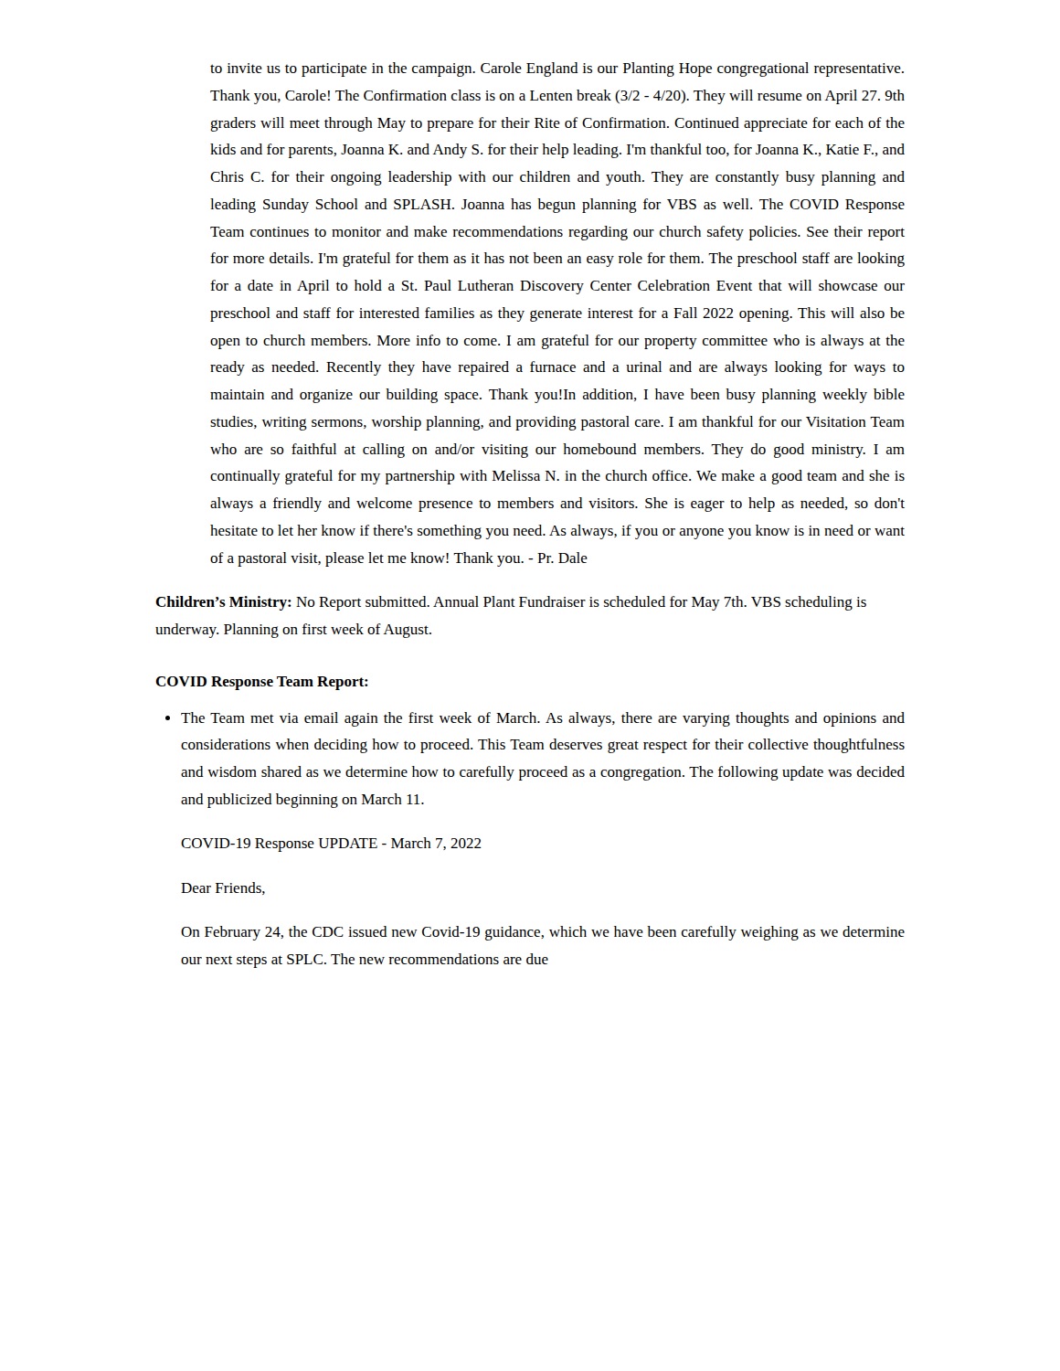to invite us to participate in the campaign. Carole England is our Planting Hope congregational representative. Thank you, Carole! The Confirmation class is on a Lenten break (3/2 - 4/20). They will resume on April 27. 9th graders will meet through May to prepare for their Rite of Confirmation. Continued appreciate for each of the kids and for parents, Joanna K. and Andy S. for their help leading. I'm thankful too, for Joanna K., Katie F., and Chris C. for their ongoing leadership with our children and youth. They are constantly busy planning and leading Sunday School and SPLASH. Joanna has begun planning for VBS as well. The COVID Response Team continues to monitor and make recommendations regarding our church safety policies. See their report for more details. I'm grateful for them as it has not been an easy role for them. The preschool staff are looking for a date in April to hold a St. Paul Lutheran Discovery Center Celebration Event that will showcase our preschool and staff for interested families as they generate interest for a Fall 2022 opening. This will also be open to church members. More info to come. I am grateful for our property committee who is always at the ready as needed. Recently they have repaired a furnace and a urinal and are always looking for ways to maintain and organize our building space. Thank you!In addition, I have been busy planning weekly bible studies, writing sermons, worship planning, and providing pastoral care. I am thankful for our Visitation Team who are so faithful at calling on and/or visiting our homebound members. They do good ministry. I am continually grateful for my partnership with Melissa N. in the church office. We make a good team and she is always a friendly and welcome presence to members and visitors. She is eager to help as needed, so don't hesitate to let her know if there's something you need. As always, if you or anyone you know is in need or want of a pastoral visit, please let me know! Thank you. - Pr. Dale
Children’s Ministry: No Report submitted. Annual Plant Fundraiser is scheduled for May 7th. VBS scheduling is underway. Planning on first week of August.
COVID Response Team Report:
The Team met via email again the first week of March. As always, there are varying thoughts and opinions and considerations when deciding how to proceed. This Team deserves great respect for their collective thoughtfulness and wisdom shared as we determine how to carefully proceed as a congregation. The following update was decided and publicized beginning on March 11.
COVID-19 Response UPDATE - March 7, 2022
Dear Friends,
On February 24, the CDC issued new Covid-19 guidance, which we have been carefully weighing as we determine our next steps at SPLC. The new recommendations are due